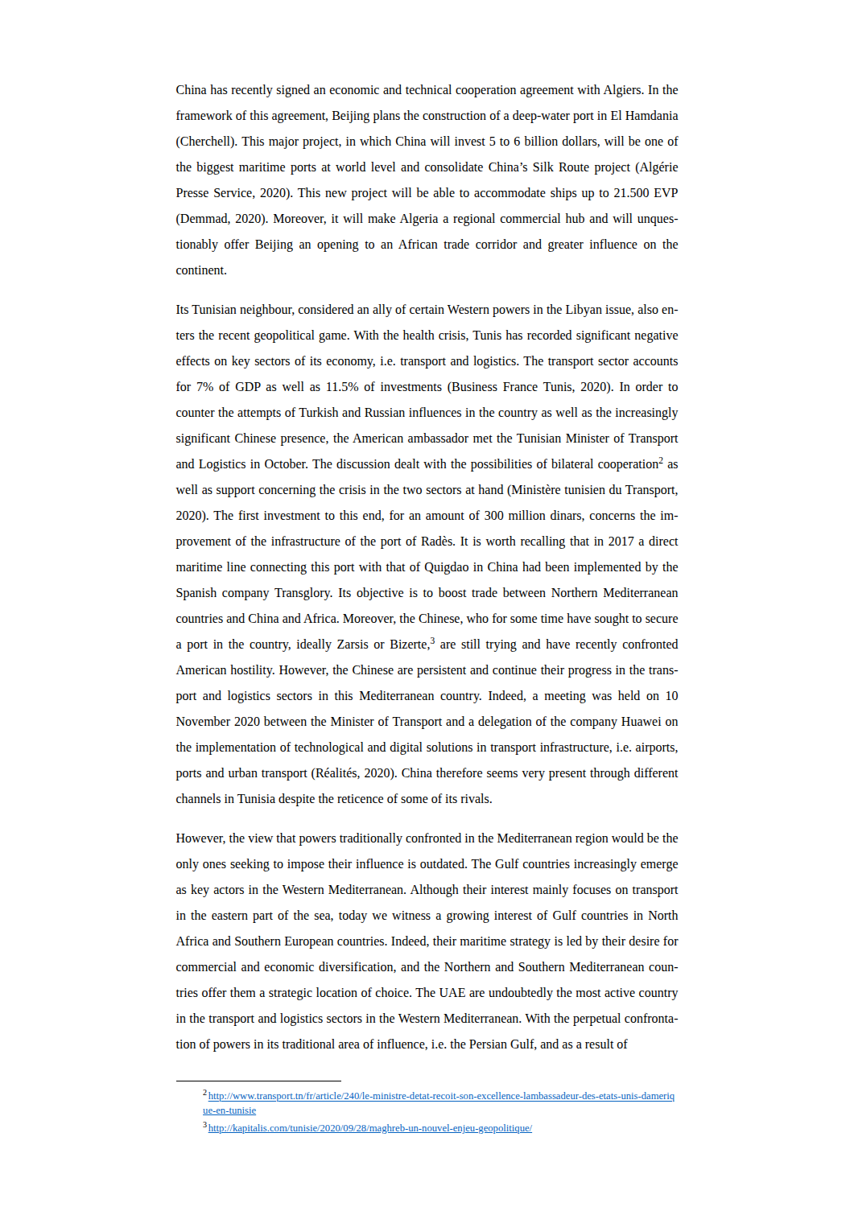China has recently signed an economic and technical cooperation agreement with Algiers. In the framework of this agreement, Beijing plans the construction of a deep-water port in El Hamdania (Cherchell). This major project, in which China will invest 5 to 6 billion dollars, will be one of the biggest maritime ports at world level and consolidate China’s Silk Route project (Algérie Presse Service, 2020). This new project will be able to accommodate ships up to 21.500 EVP (Demmad, 2020). Moreover, it will make Algeria a regional commercial hub and will unquestionably offer Beijing an opening to an African trade corridor and greater influence on the continent.
Its Tunisian neighbour, considered an ally of certain Western powers in the Libyan issue, also enters the recent geopolitical game. With the health crisis, Tunis has recorded significant negative effects on key sectors of its economy, i.e. transport and logistics. The transport sector accounts for 7% of GDP as well as 11.5% of investments (Business France Tunis, 2020). In order to counter the attempts of Turkish and Russian influences in the country as well as the increasingly significant Chinese presence, the American ambassador met the Tunisian Minister of Transport and Logistics in October. The discussion dealt with the possibilities of bilateral cooperation2 as well as support concerning the crisis in the two sectors at hand (Ministère tunisien du Transport, 2020). The first investment to this end, for an amount of 300 million dinars, concerns the improvement of the infrastructure of the port of Radès. It is worth recalling that in 2017 a direct maritime line connecting this port with that of Quigdao in China had been implemented by the Spanish company Transglory. Its objective is to boost trade between Northern Mediterranean countries and China and Africa. Moreover, the Chinese, who for some time have sought to secure a port in the country, ideally Zarsis or Bizerte,3 are still trying and have recently confronted American hostility. However, the Chinese are persistent and continue their progress in the transport and logistics sectors in this Mediterranean country. Indeed, a meeting was held on 10 November 2020 between the Minister of Transport and a delegation of the company Huawei on the implementation of technological and digital solutions in transport infrastructure, i.e. airports, ports and urban transport (Réalités, 2020). China therefore seems very present through different channels in Tunisia despite the reticence of some of its rivals.
However, the view that powers traditionally confronted in the Mediterranean region would be the only ones seeking to impose their influence is outdated. The Gulf countries increasingly emerge as key actors in the Western Mediterranean. Although their interest mainly focuses on transport in the eastern part of the sea, today we witness a growing interest of Gulf countries in North Africa and Southern European countries. Indeed, their maritime strategy is led by their desire for commercial and economic diversification, and the Northern and Southern Mediterranean countries offer them a strategic location of choice. The UAE are undoubtedly the most active country in the transport and logistics sectors in the Western Mediterranean. With the perpetual confrontation of powers in its traditional area of influence, i.e. the Persian Gulf, and as a result of
2 http://www.transport.tn/fr/article/240/le-ministre-detat-recoit-son-excellence-lambassadeur-des-etats-unis-damerique-en-tunisie
3 http://kapitalis.com/tunisie/2020/09/28/maghreb-un-nouvel-enjeu-geopolitique/